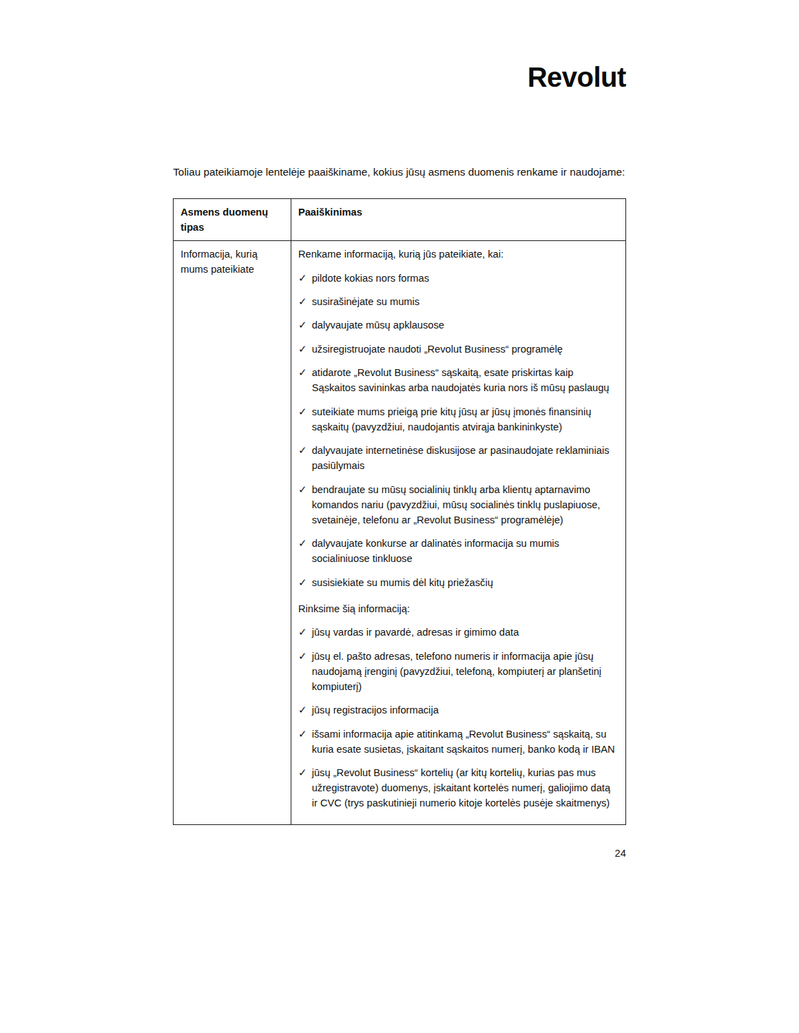Revolut
Toliau pateikiamoje lentelėje paaiškiname, kokius jūsų asmens duomenis renkame ir naudojame:
| Asmens duomenų tipas | Paaiškinimas |
| --- | --- |
| Informacija, kurią mums pateikiate | Renkame informaciją, kurią jūs pateikiate, kai: pildote kokias nors formas susirašinėjate su mumis dalyvaujate mūsų apklausose užsiregistruojate naudoti „Revolut Business“ programėlę atidarote „Revolut Business“ sąskaitą, esate priskirtas kaip Sąskaitos savininkas arba naudojatės kuria nors iš mūsų paslaugų suteikiate mums prieigą prie kitų jūsų ar jūsų įmonės finansinių sąskaitų (pavyzdžiui, naudojantis atvirąja bankininkyste) dalyvaujate internetinėse diskusijose ar pasinaudojate reklaminiais pasiūlymais bendraujate su mūsų socialinių tinklų arba klientų aptarnavimo komandos nariu (pavyzdžiui, mūsų socialinės tinklų puslapiuose, svetainėje, telefonu ar „Revolut Business“ programėlėje) dalyvaujate konkurse ar dalinatės informacija su mumis socialiniuose tinkluose susisiekiate su mumis dėl kitų priežasčių Rinksime šią informaciją: jūsų vardas ir pavardė, adresas ir gimimo data jūsų el. pašto adresas, telefono numeris ir informacija apie jūsų naudojamą įrenginį (pavyzdžiui, telefoną, kompiuterį ar planšetinį kompiuterį) jūsų registracijos informacija išsami informacija apie atitinkamą „Revolut Business“ sąskaitą, su kuria esate susietas, įskaitant sąskaitos numerį, banko kodą ir IBAN jūsų „Revolut Business“ kortelių (ar kitų kortelių, kurias pas mus užregistravote) duomenys, įskaitant kortelės numerį, galiojimo datą ir CVC (trys paskutinieji numerio kitoje kortelės pusėje skaitmenys) |
24